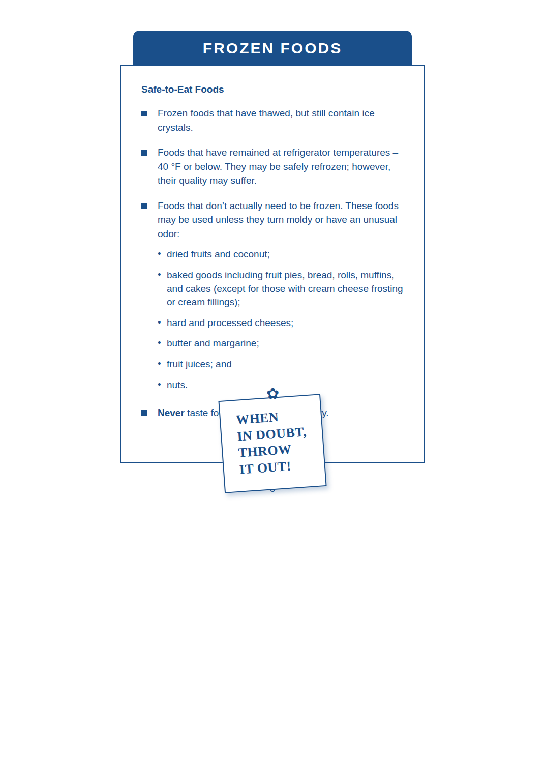FROZEN FOODS
Safe-to-Eat Foods
Frozen foods that have thawed, but still contain ice crystals.
Foods that have remained at refrigerator temperatures – 40 °F or below. They may be safely refrozen; however, their quality may suffer.
Foods that don’t actually need to be frozen. These foods may be used unless they turn moldy or have an unusual odor:
dried fruits and coconut;
baked goods including fruit pies, bread, rolls, muffins, and cakes (except for those with cream cheese frosting or cream fillings);
hard and processed cheeses;
butter and margarine;
fruit juices; and
nuts.
Never taste food to determine its safety.
✿
WHEN
IN DOUBT,
THROW
IT OUT!
5